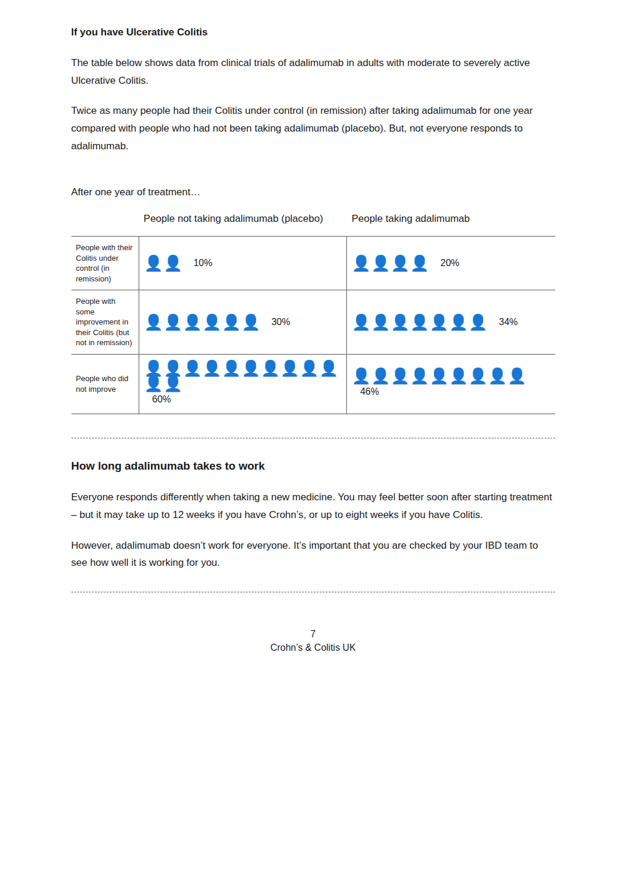If you have Ulcerative Colitis
The table below shows data from clinical trials of adalimumab in adults with moderate to severely active Ulcerative Colitis.
Twice as many people had their Colitis under control (in remission) after taking adalimumab for one year compared with people who had not been taking adalimumab (placebo). But, not everyone responds to adalimumab.
After one year of treatment…
| | People not taking adalimumab (placebo) | People taking adalimumab |
| --- | --- | --- |
| People with their Colitis under control (in remission) | 👤👤 10% | 👤👤👤👤 20% |
| People with some improvement in their Colitis (but not in remission) | 👤👤👤👤👤👤 30% | 👤👤👤👤👤👤👤 34% |
| People who did not improve | 👤👤👤👤👤👤👤👤👤👤👤👤 60% | 👤👤👤👤👤👤👤👤👤 46% |
How long adalimumab takes to work
Everyone responds differently when taking a new medicine. You may feel better soon after starting treatment – but it may take up to 12 weeks if you have Crohn’s, or up to eight weeks if you have Colitis.
However, adalimumab doesn’t work for everyone. It’s important that you are checked by your IBD team to see how well it is working for you.
7
Crohn’s & Colitis UK